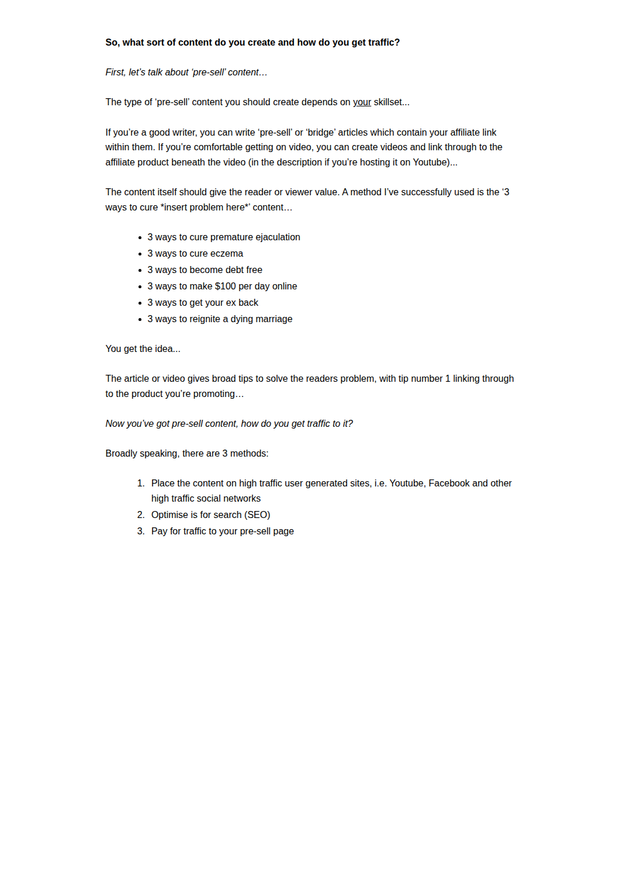So, what sort of content do you create and how do you get traffic?
First, let’s talk about ‘pre-sell’ content…
The type of ‘pre-sell’ content you should create depends on your skillset...
If you’re a good writer, you can write ‘pre-sell’ or ‘bridge’ articles which contain your affiliate link within them. If you’re comfortable getting on video, you can create videos and link through to the affiliate product beneath the video (in the description if you’re hosting it on Youtube)...
The content itself should give the reader or viewer value. A method I’ve successfully used is the ‘3 ways to cure *insert problem here*’ content…
3 ways to cure premature ejaculation
3 ways to cure eczema
3 ways to become debt free
3 ways to make $100 per day online
3 ways to get your ex back
3 ways to reignite a dying marriage
You get the idea...
The article or video gives broad tips to solve the readers problem, with tip number 1 linking through to the product you’re promoting…
Now you’ve got pre-sell content, how do you get traffic to it?
Broadly speaking, there are 3 methods:
Place the content on high traffic user generated sites, i.e. Youtube, Facebook and other high traffic social networks
Optimise is for search (SEO)
Pay for traffic to your pre-sell page